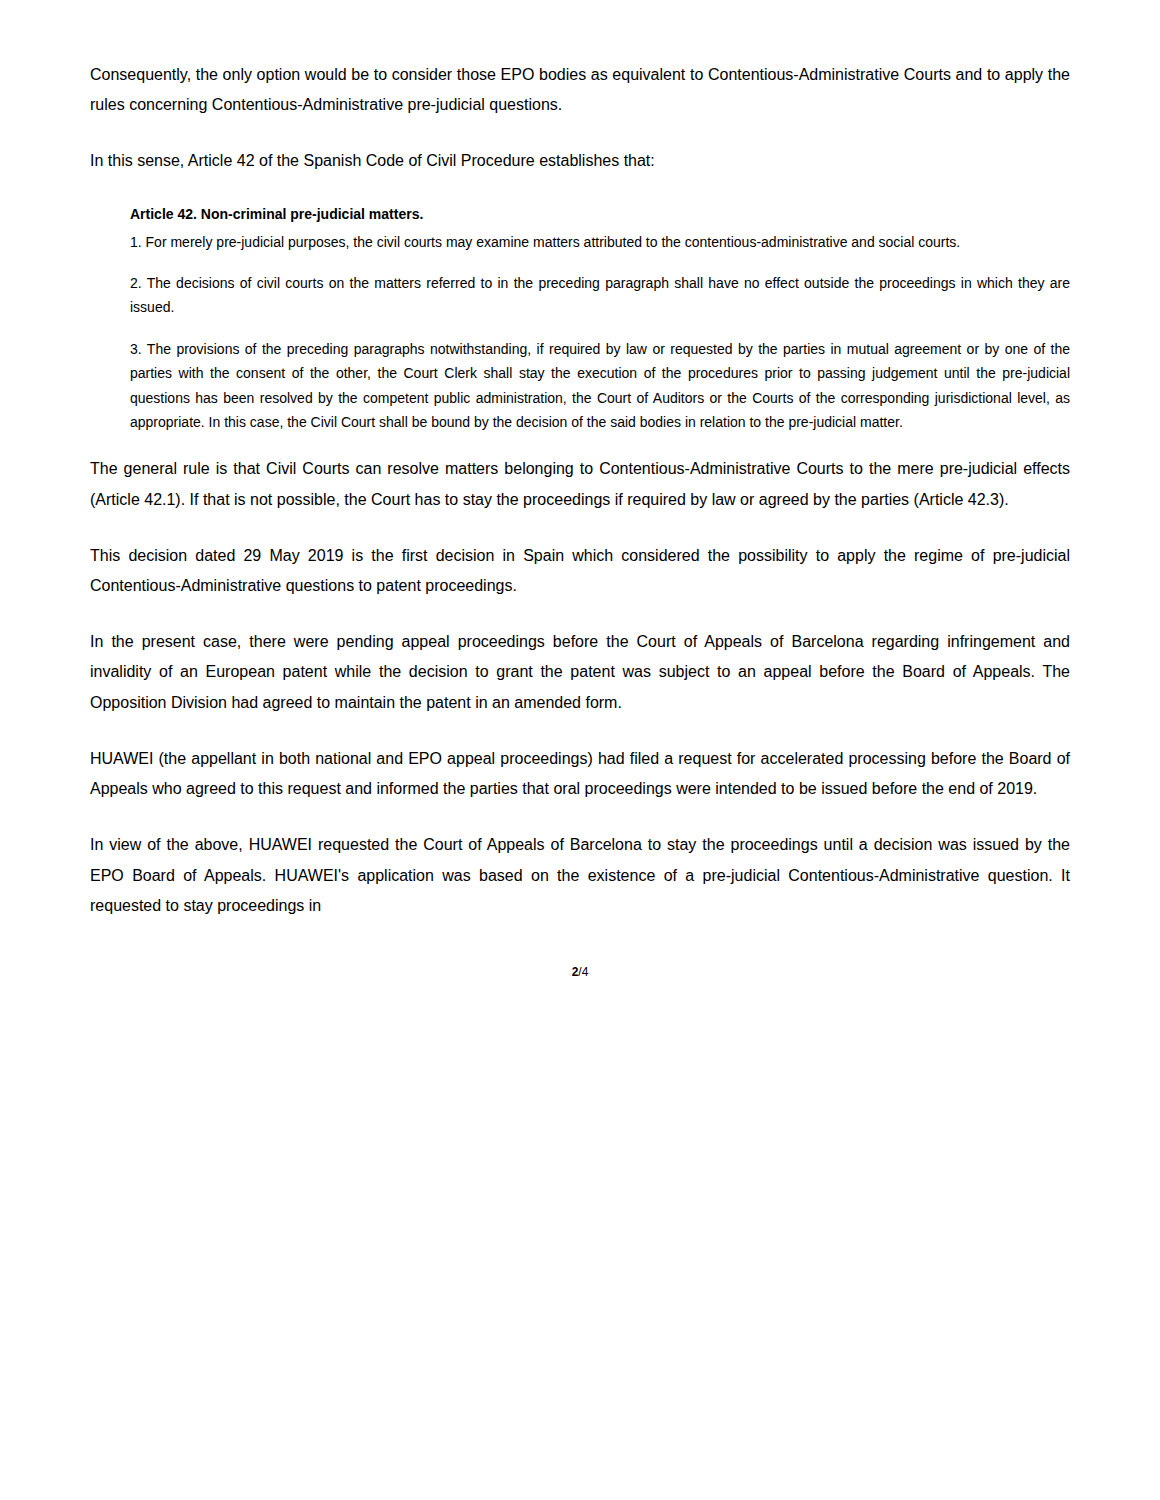Consequently, the only option would be to consider those EPO bodies as equivalent to Contentious-Administrative Courts and to apply the rules concerning Contentious-Administrative pre-judicial questions.
In this sense, Article 42 of the Spanish Code of Civil Procedure establishes that:
Article 42. Non-criminal pre-judicial matters.
1. For merely pre-judicial purposes, the civil courts may examine matters attributed to the contentious-administrative and social courts.
2. The decisions of civil courts on the matters referred to in the preceding paragraph shall have no effect outside the proceedings in which they are issued.
3. The provisions of the preceding paragraphs notwithstanding, if required by law or requested by the parties in mutual agreement or by one of the parties with the consent of the other, the Court Clerk shall stay the execution of the procedures prior to passing judgement until the pre-judicial questions has been resolved by the competent public administration, the Court of Auditors or the Courts of the corresponding jurisdictional level, as appropriate. In this case, the Civil Court shall be bound by the decision of the said bodies in relation to the pre-judicial matter.
The general rule is that Civil Courts can resolve matters belonging to Contentious-Administrative Courts to the mere pre-judicial effects (Article 42.1). If that is not possible, the Court has to stay the proceedings if required by law or agreed by the parties (Article 42.3).
This decision dated 29 May 2019 is the first decision in Spain which considered the possibility to apply the regime of pre-judicial Contentious-Administrative questions to patent proceedings.
In the present case, there were pending appeal proceedings before the Court of Appeals of Barcelona regarding infringement and invalidity of an European patent while the decision to grant the patent was subject to an appeal before the Board of Appeals. The Opposition Division had agreed to maintain the patent in an amended form.
HUAWEI (the appellant in both national and EPO appeal proceedings) had filed a request for accelerated processing before the Board of Appeals who agreed to this request and informed the parties that oral proceedings were intended to be issued before the end of 2019.
In view of the above, HUAWEI requested the Court of Appeals of Barcelona to stay the proceedings until a decision was issued by the EPO Board of Appeals. HUAWEI's application was based on the existence of a pre-judicial Contentious-Administrative question. It requested to stay proceedings in
2/4